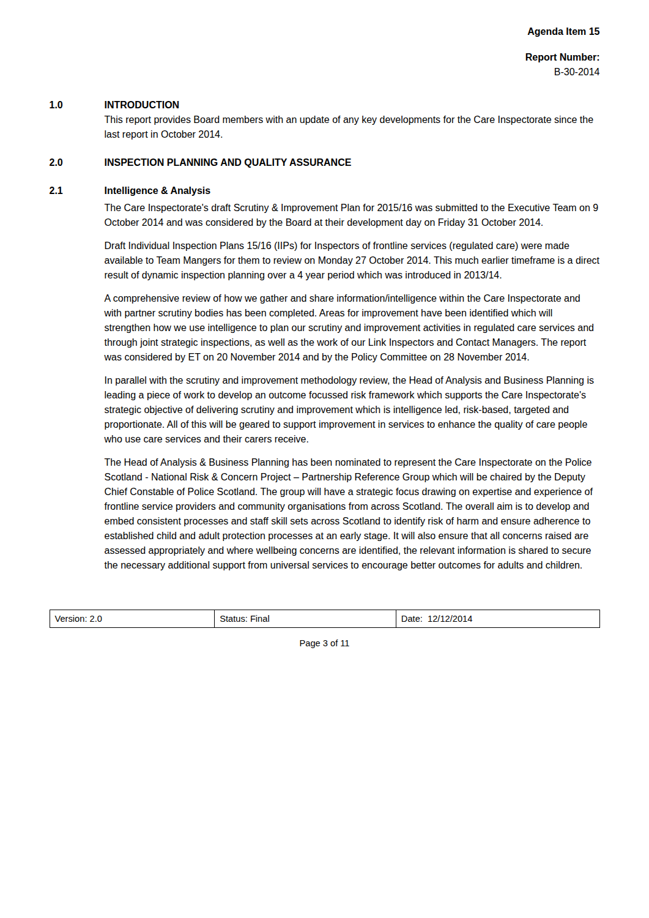Agenda Item 15
Report Number: B-30-2014
1.0
Introduction
This report provides Board members with an update of any key developments for the Care Inspectorate since the last report in October 2014.
2.0
Inspection Planning and Quality Assurance
2.1
Intelligence & Analysis
The Care Inspectorate's draft Scrutiny & Improvement Plan for 2015/16 was submitted to the Executive Team on 9 October 2014 and was considered by the Board at their development day on Friday 31 October 2014.
Draft Individual Inspection Plans 15/16 (IIPs) for Inspectors of frontline services (regulated care) were made available to Team Mangers for them to review on Monday 27 October 2014. This much earlier timeframe is a direct result of dynamic inspection planning over a 4 year period which was introduced in 2013/14.
A comprehensive review of how we gather and share information/intelligence within the Care Inspectorate and with partner scrutiny bodies has been completed. Areas for improvement have been identified which will strengthen how we use intelligence to plan our scrutiny and improvement activities in regulated care services and through joint strategic inspections, as well as the work of our Link Inspectors and Contact Managers. The report was considered by ET on 20 November 2014 and by the Policy Committee on 28 November 2014.
In parallel with the scrutiny and improvement methodology review, the Head of Analysis and Business Planning is leading a piece of work to develop an outcome focussed risk framework which supports the Care Inspectorate's strategic objective of delivering scrutiny and improvement which is intelligence led, risk-based, targeted and proportionate. All of this will be geared to support improvement in services to enhance the quality of care people who use care services and their carers receive.
The Head of Analysis & Business Planning has been nominated to represent the Care Inspectorate on the Police Scotland - National Risk & Concern Project – Partnership Reference Group which will be chaired by the Deputy Chief Constable of Police Scotland. The group will have a strategic focus drawing on expertise and experience of frontline service providers and community organisations from across Scotland. The overall aim is to develop and embed consistent processes and staff skill sets across Scotland to identify risk of harm and ensure adherence to established child and adult protection processes at an early stage. It will also ensure that all concerns raised are assessed appropriately and where wellbeing concerns are identified, the relevant information is shared to secure the necessary additional support from universal services to encourage better outcomes for adults and children.
| Version: 2.0 | Status: Final | Date: 12/12/2014 |
Page 3 of 11